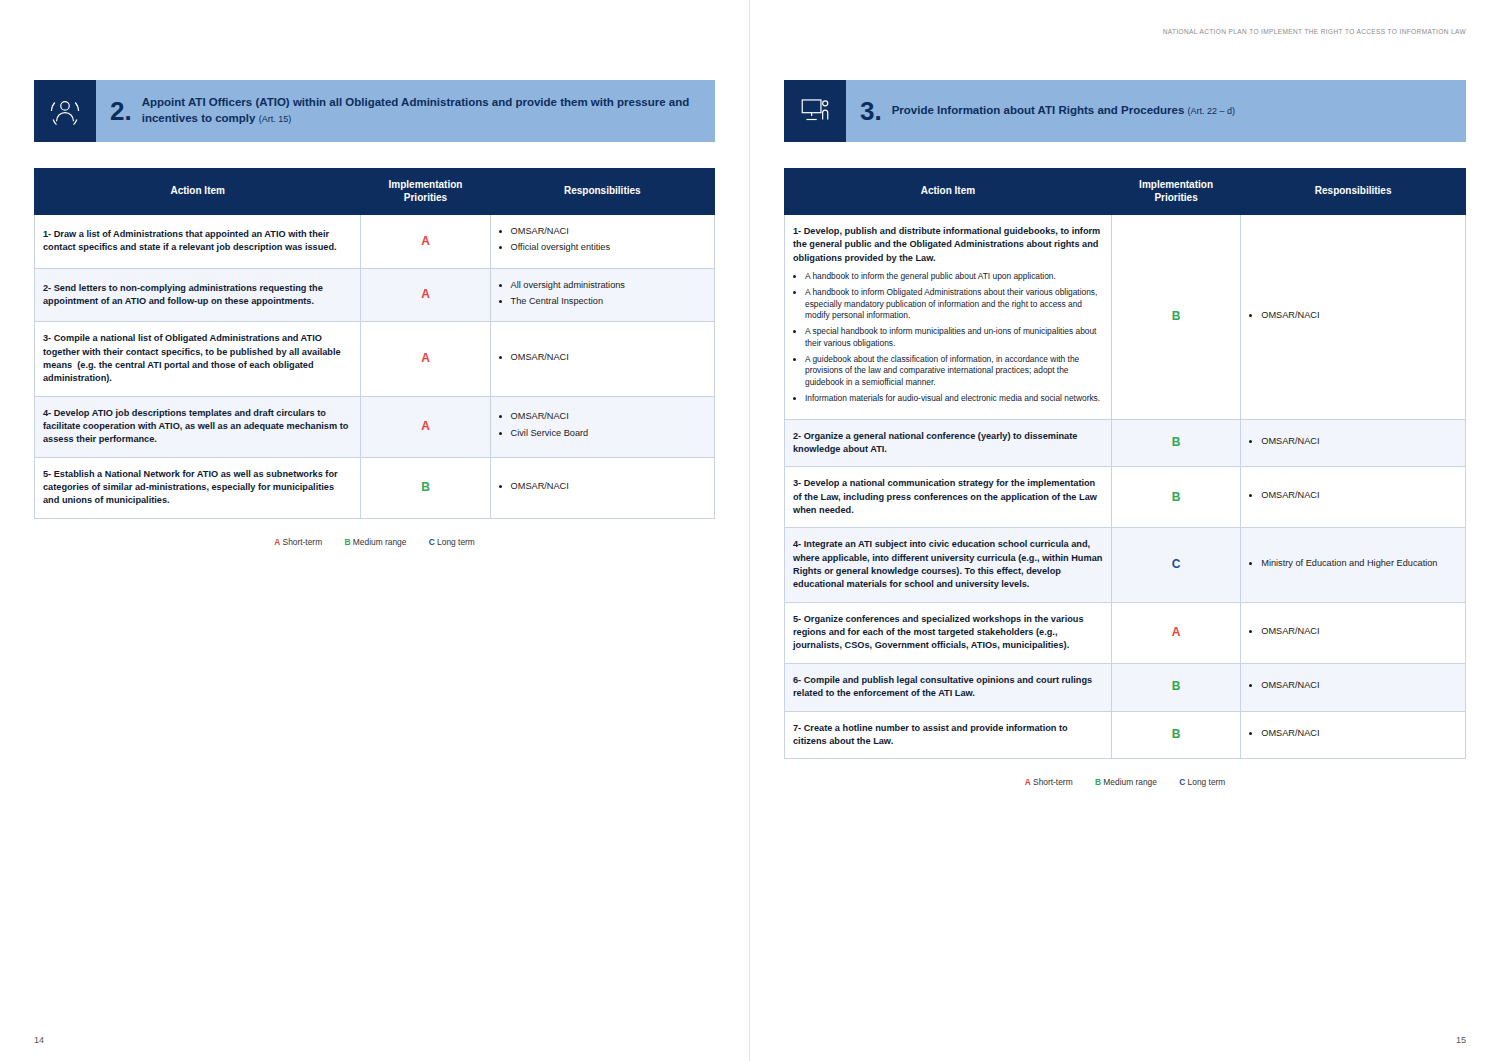2.
Appoint ATI Officers (ATIO) within all Obligated Administrations and provide them with pressure and incentives to comply (Art. 15)
| Action Item | Implementation Priorities | Responsibilities |
| --- | --- | --- |
| 1- Draw a list of Administrations that appointed an ATIO with their contact specifics and state if a relevant job description was issued. | A | OMSAR/NACI Official oversight entities |
| 2- Send letters to non-complying administrations requesting the appointment of an ATIO and follow-up on these appointments. | A | All oversight administrations The Central Inspection |
| 3- Compile a national list of Obligated Administrations and ATIO together with their contact specifics, to be published by all available means (e.g. the central ATI portal and those of each obligated administration). | A | OMSAR/NACI |
| 4- Develop ATIO job descriptions templates and draft circulars to facilitate cooperation with ATIO, as well as an adequate mechanism to assess their performance. | A | OMSAR/NACI Civil Service Board |
| 5- Establish a National Network for ATIO as well as subnetworks for categories of similar ad-ministrations, especially for municipalities and unions of municipalities. | B | OMSAR/NACI |
A Short-term B Medium range C Long term
14
National Action Plan to Implement the Right to Access to Information Law
3.
Provide Information about ATI Rights and Procedures (Art. 22 – d)
| Action Item | Implementation Priorities | Responsibilities |
| --- | --- | --- |
| 1- Develop, publish and distribute informational guidebooks, to inform the general public and the Obligated Administrations about rights and obligations provided by the Law. A handbook to inform the general public about ATI upon application. A handbook to inform Obligated Administrations about their various obligations, especially mandatory publication of information and the right to access and modify personal information. A special handbook to inform municipalities and un-ions of municipalities about their various obligations. A guidebook about the classification of information, in accordance with the provisions of the law and comparative international practices; adopt the guidebook in a semiofficial manner. Information materials for audio-visual and electronic media and social networks. | B | OMSAR/NACI |
| 2- Organize a general national conference (yearly) to disseminate knowledge about ATI. | B | OMSAR/NACI |
| 3- Develop a national communication strategy for the implementation of the Law, including press conferences on the application of the Law when needed. | B | OMSAR/NACI |
| 4- Integrate an ATI subject into civic education school curricula and, where applicable, into different university curricula (e.g., within Human Rights or general knowledge courses). To this effect, develop educational materials for school and university levels. | C | Ministry of Education and Higher Education |
| 5- Organize conferences and specialized workshops in the various regions and for each of the most targeted stakeholders (e.g., journalists, CSOs, Government officials, ATIOs, municipalities). | A | OMSAR/NACI |
| 6- Compile and publish legal consultative opinions and court rulings related to the enforcement of the ATI Law. | B | OMSAR/NACI |
| 7- Create a hotline number to assist and provide information to citizens about the Law. | B | OMSAR/NACI |
A Short-term B Medium range C Long term
15